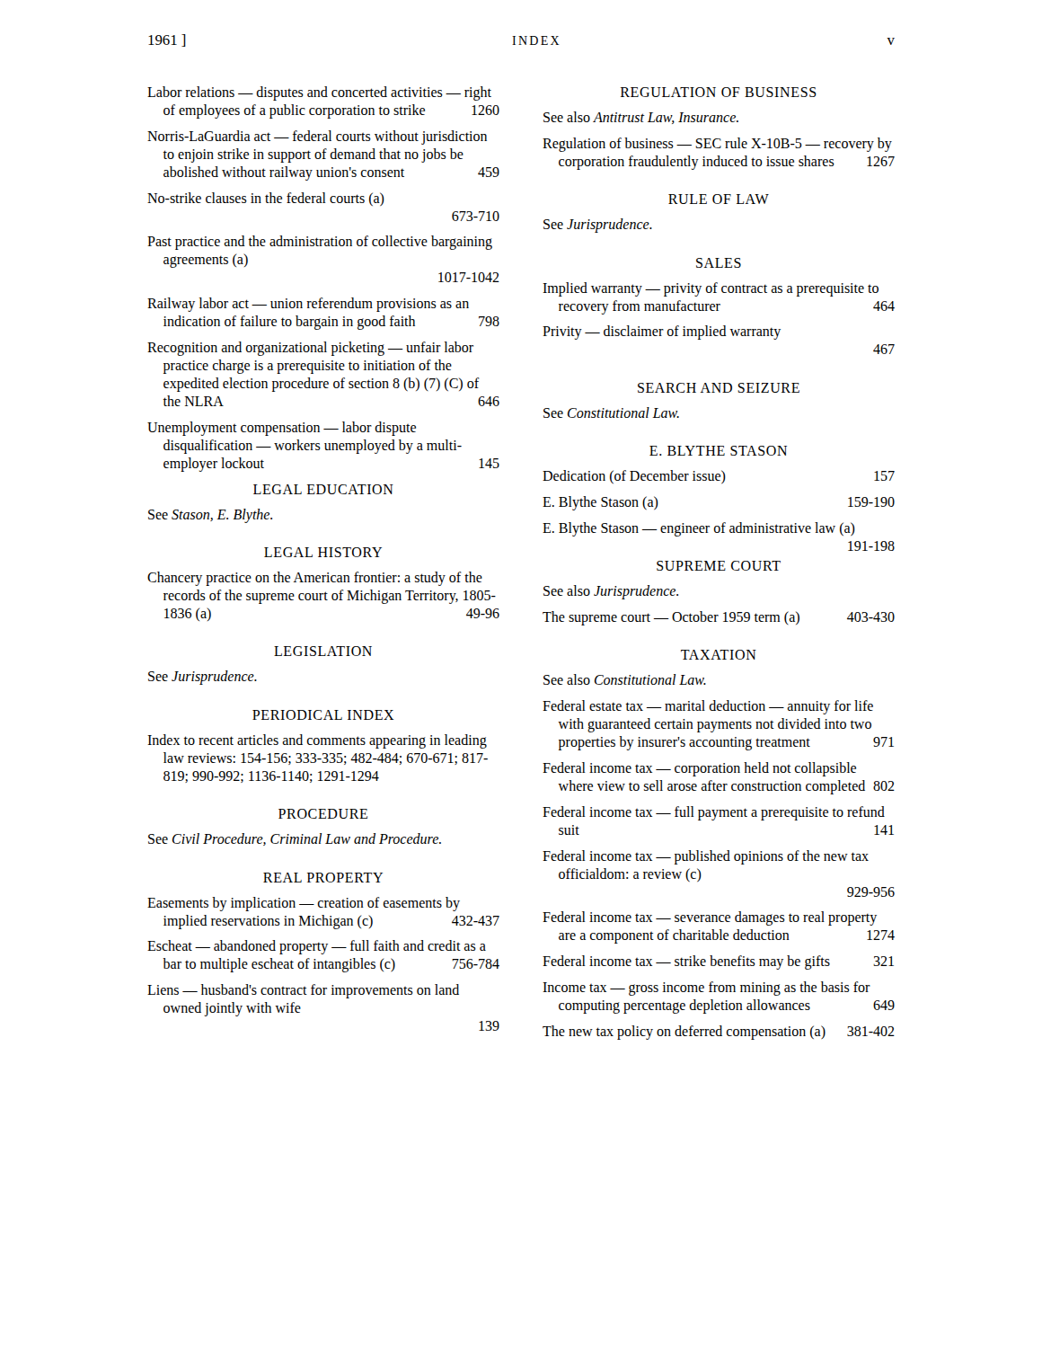1961 ] Index v
Labor relations — disputes and concerted activities — right of employees of a public corporation to strike 1260
Norris-LaGuardia act — federal courts without jurisdiction to enjoin strike in support of demand that no jobs be abolished without railway union's consent 459
No-strike clauses in the federal courts (a) 673-710
Past practice and the administration of collective bargaining agreements (a) 1017-1042
Railway labor act — union referendum provisions as an indication of failure to bargain in good faith 798
Recognition and organizational picketing — unfair labor practice charge is a prerequisite to initiation of the expedited election procedure of section 8 (b) (7) (C) of the NLRA 646
Unemployment compensation — labor dispute disqualification — workers unemployed by a multi-employer lockout 145
Legal Education
See Stason, E. Blythe.
Legal History
Chancery practice on the American frontier: a study of the records of the supreme court of Michigan Territory, 1805-1836 (a) 49-96
Legislation
See Jurisprudence.
Periodical Index
Index to recent articles and comments appearing in leading law reviews: 154-156; 333-335; 482-484; 670-671; 817-819; 990-992; 1136-1140; 1291-1294
Procedure
See Civil Procedure, Criminal Law and Procedure.
Real Property
Easements by implication — creation of easements by implied reservations in Michigan (c) 432-437
Escheat — abandoned property — full faith and credit as a bar to multiple escheat of intangibles (c) 756-784
Liens — husband's contract for improvements on land owned jointly with wife 139
Regulation of Business
See also Antitrust Law, Insurance.
Regulation of business — SEC rule X-10B-5 — recovery by corporation fraudulently induced to issue shares 1267
Rule of Law
See Jurisprudence.
Sales
Implied warranty — privity of contract as a prerequisite to recovery from manufacturer 464
Privity — disclaimer of implied warranty 467
Search and Seizure
See Constitutional Law.
E. Blythe Stason
Dedication (of December issue) 157
E. Blythe Stason (a) 159-190
E. Blythe Stason — engineer of administrative law (a) 191-198
Supreme Court
See also Jurisprudence.
The supreme court — October 1959 term (a) 403-430
Taxation
See also Constitutional Law.
Federal estate tax — marital deduction — annuity for life with guaranteed certain payments not divided into two properties by insurer's accounting treatment 971
Federal income tax — corporation held not collapsible where view to sell arose after construction completed 802
Federal income tax — full payment a prerequisite to refund suit 141
Federal income tax — published opinions of the new tax officialdom: a review (c) 929-956
Federal income tax — severance damages to real property are a component of charitable deduction 1274
Federal income tax — strike benefits may be gifts 321
Income tax — gross income from mining as the basis for computing percentage depletion allowances 649
The new tax policy on deferred compensation (a) 381-402